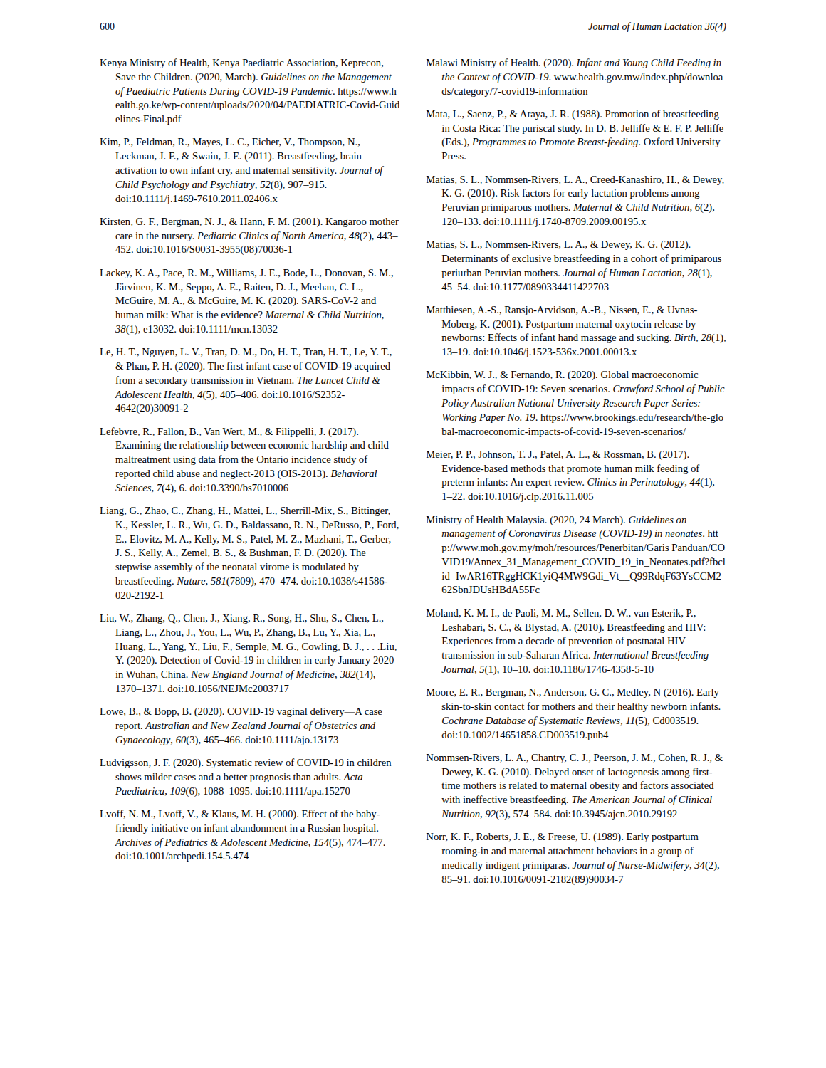600 Journal of Human Lactation 36(4)
Kenya Ministry of Health, Kenya Paediatric Association, Keprecon, Save the Children. (2020, March). Guidelines on the Management of Paediatric Patients During COVID-19 Pandemic. https://www.health.go.ke/wp-content/uploads/2020/04/PAEDIATRIC-Covid-Guidelines-Final.pdf
Kim, P., Feldman, R., Mayes, L. C., Eicher, V., Thompson, N., Leckman, J. F., & Swain, J. E. (2011). Breastfeeding, brain activation to own infant cry, and maternal sensitivity. Journal of Child Psychology and Psychiatry, 52(8), 907–915. doi:10.1111/j.1469-7610.2011.02406.x
Kirsten, G. F., Bergman, N. J., & Hann, F. M. (2001). Kangaroo mother care in the nursery. Pediatric Clinics of North America, 48(2), 443–452. doi:10.1016/S0031-3955(08)70036-1
Lackey, K. A., Pace, R. M., Williams, J. E., Bode, L., Donovan, S. M., Järvinen, K. M., Seppo, A. E., Raiten, D. J., Meehan, C. L., McGuire, M. A., & McGuire, M. K. (2020). SARS-CoV-2 and human milk: What is the evidence? Maternal & Child Nutrition, 38(1), e13032. doi:10.1111/mcn.13032
Le, H. T., Nguyen, L. V., Tran, D. M., Do, H. T., Tran, H. T., Le, Y. T., & Phan, P. H. (2020). The first infant case of COVID-19 acquired from a secondary transmission in Vietnam. The Lancet Child & Adolescent Health, 4(5), 405–406. doi:10.1016/S2352-4642(20)30091-2
Lefebvre, R., Fallon, B., Van Wert, M., & Filippelli, J. (2017). Examining the relationship between economic hardship and child maltreatment using data from the Ontario incidence study of reported child abuse and neglect-2013 (OIS-2013). Behavioral Sciences, 7(4), 6. doi:10.3390/bs7010006
Liang, G., Zhao, C., Zhang, H., Mattei, L., Sherrill-Mix, S., Bittinger, K., Kessler, L. R., Wu, G. D., Baldassano, R. N., DeRusso, P., Ford, E., Elovitz, M. A., Kelly, M. S., Patel, M. Z., Mazhani, T., Gerber, J. S., Kelly, A., Zemel, B. S., & Bushman, F. D. (2020). The stepwise assembly of the neonatal virome is modulated by breastfeeding. Nature, 581(7809), 470–474. doi:10.1038/s41586-020-2192-1
Liu, W., Zhang, Q., Chen, J., Xiang, R., Song, H., Shu, S., Chen, L., Liang, L., Zhou, J., You, L., Wu, P., Zhang, B., Lu, Y., Xia, L., Huang, L., Yang, Y., Liu, F., Semple, M. G., Cowling, B. J., . . .Liu, Y. (2020). Detection of Covid-19 in children in early January 2020 in Wuhan, China. New England Journal of Medicine, 382(14), 1370–1371. doi:10.1056/NEJMc2003717
Lowe, B., & Bopp, B. (2020). COVID-19 vaginal delivery—A case report. Australian and New Zealand Journal of Obstetrics and Gynaecology, 60(3), 465–466. doi:10.1111/ajo.13173
Ludvigsson, J. F. (2020). Systematic review of COVID-19 in children shows milder cases and a better prognosis than adults. Acta Paediatrica, 109(6), 1088–1095. doi:10.1111/apa.15270
Lvoff, N. M., Lvoff, V., & Klaus, M. H. (2000). Effect of the baby-friendly initiative on infant abandonment in a Russian hospital. Archives of Pediatrics & Adolescent Medicine, 154(5), 474–477. doi:10.1001/archpedi.154.5.474
Malawi Ministry of Health. (2020). Infant and Young Child Feeding in the Context of COVID-19. www.health.gov.mw/index.php/downloads/category/7-covid19-information
Mata, L., Saenz, P., & Araya, J. R. (1988). Promotion of breastfeeding in Costa Rica: The puriscal study. In D. B. Jelliffe & E. F. P. Jelliffe (Eds.), Programmes to Promote Breast-feeding. Oxford University Press.
Matias, S. L., Nommsen-Rivers, L. A., Creed-Kanashiro, H., & Dewey, K. G. (2010). Risk factors for early lactation problems among Peruvian primiparous mothers. Maternal & Child Nutrition, 6(2), 120–133. doi:10.1111/j.1740-8709.2009.00195.x
Matias, S. L., Nommsen-Rivers, L. A., & Dewey, K. G. (2012). Determinants of exclusive breastfeeding in a cohort of primiparous periurban Peruvian mothers. Journal of Human Lactation, 28(1), 45–54. doi:10.1177/0890334411422703
Matthiesen, A.-S., Ransjo-Arvidson, A.-B., Nissen, E., & Uvnas-Moberg, K. (2001). Postpartum maternal oxytocin release by newborns: Effects of infant hand massage and sucking. Birth, 28(1), 13–19. doi:10.1046/j.1523-536x.2001.00013.x
McKibbin, W. J., & Fernando, R. (2020). Global macroeconomic impacts of COVID-19: Seven scenarios. Crawford School of Public Policy Australian National University Research Paper Series: Working Paper No. 19. https://www.brookings.edu/research/the-global-macroeconomic-impacts-of-covid-19-seven-scenarios/
Meier, P. P., Johnson, T. J., Patel, A. L., & Rossman, B. (2017). Evidence-based methods that promote human milk feeding of preterm infants: An expert review. Clinics in Perinatology, 44(1), 1–22. doi:10.1016/j.clp.2016.11.005
Ministry of Health Malaysia. (2020, 24 March). Guidelines on management of Coronavirus Disease (COVID-19) in neonates. http://www.moh.gov.my/moh/resources/Penerbitan/Garis Panduan/COVID19/Annex_31_Management_COVID_19_in_Neonates.pdf?fbclid=IwAR16TRggHCK1yiQ4MW9Gdi_Vt__Q99RdqF63YsCCM262SbnJDUsHBdA55Fc
Moland, K. M. I., de Paoli, M. M., Sellen, D. W., van Esterik, P., Leshabari, S. C., & Blystad, A. (2010). Breastfeeding and HIV: Experiences from a decade of prevention of postnatal HIV transmission in sub-Saharan Africa. International Breastfeeding Journal, 5(1), 10–10. doi:10.1186/1746-4358-5-10
Moore, E. R., Bergman, N., Anderson, G. C., Medley, N (2016). Early skin-to-skin contact for mothers and their healthy newborn infants. Cochrane Database of Systematic Reviews, 11(5), Cd003519. doi:10.1002/14651858.CD003519.pub4
Nommsen-Rivers, L. A., Chantry, C. J., Peerson, J. M., Cohen, R. J., & Dewey, K. G. (2010). Delayed onset of lactogenesis among first-time mothers is related to maternal obesity and factors associated with ineffective breastfeeding. The American Journal of Clinical Nutrition, 92(3), 574–584. doi:10.3945/ajcn.2010.29192
Norr, K. F., Roberts, J. E., & Freese, U. (1989). Early postpartum rooming-in and maternal attachment behaviors in a group of medically indigent primiparas. Journal of Nurse-Midwifery, 34(2), 85–91. doi:10.1016/0091-2182(89)90034-7